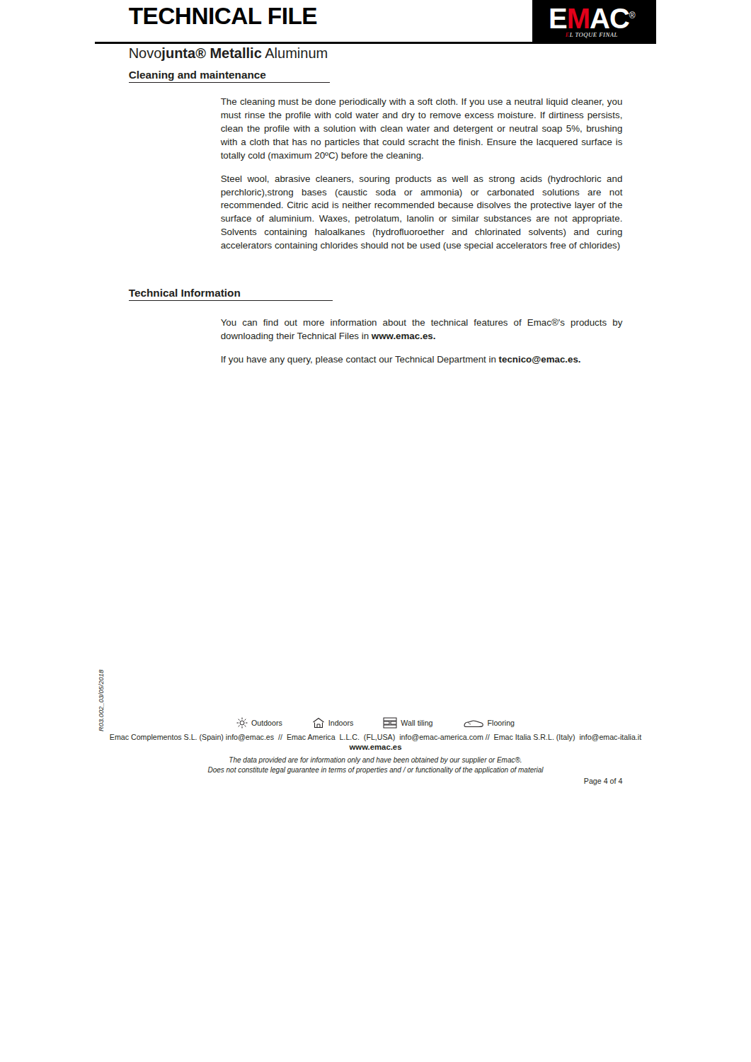TECHNICAL FILE
EMAC®
EL TOQUE FINAL
Novojunta® Metallic Aluminum
Cleaning and maintenance
The cleaning must be done periodically with a soft cloth. If you use a neutral liquid cleaner, you must rinse the profile with cold water and dry to remove excess moisture. If dirtiness persists, clean the profile with a solution with clean water and detergent or neutral soap 5%, brushing with a cloth that has no particles that could scracht the finish. Ensure the lacquered surface is totally cold (maximum 20ºC) before the cleaning.
Steel wool, abrasive cleaners, souring products as well as strong acids (hydrochloric and perchloric),strong bases (caustic soda or ammonia) or carbonated solutions are not recommended. Citric acid is neither recommended because disolves the protective layer of the surface of aluminium. Waxes, petrolatum, lanolin or similar substances are not appropriate. Solvents containing haloalkanes (hydrofluoroether and chlorinated solvents) and curing accelerators containing chlorides should not be used (use special accelerators free of chlorides)
Technical Information
You can find out more information about the technical features of Emac®'s products by downloading their Technical Files in www.emac.es.
If you have any query, please contact our Technical Department in tecnico@emac.es.
R03.002_03/05/2018
Outdoors
Indoors
Wall tiling
Flooring
Emac Complementos S.L. (Spain) info@emac.es // Emac America L.L.C. (FL,USA) info@emac-america.com // Emac Italia S.R.L. (Italy) info@emac-italia.it
www.emac.es
The data provided are for information only and have been obtained by our supplier or Emac®.
Does not constitute legal guarantee in terms of properties and / or functionality of the application of material
Page 4 of 4